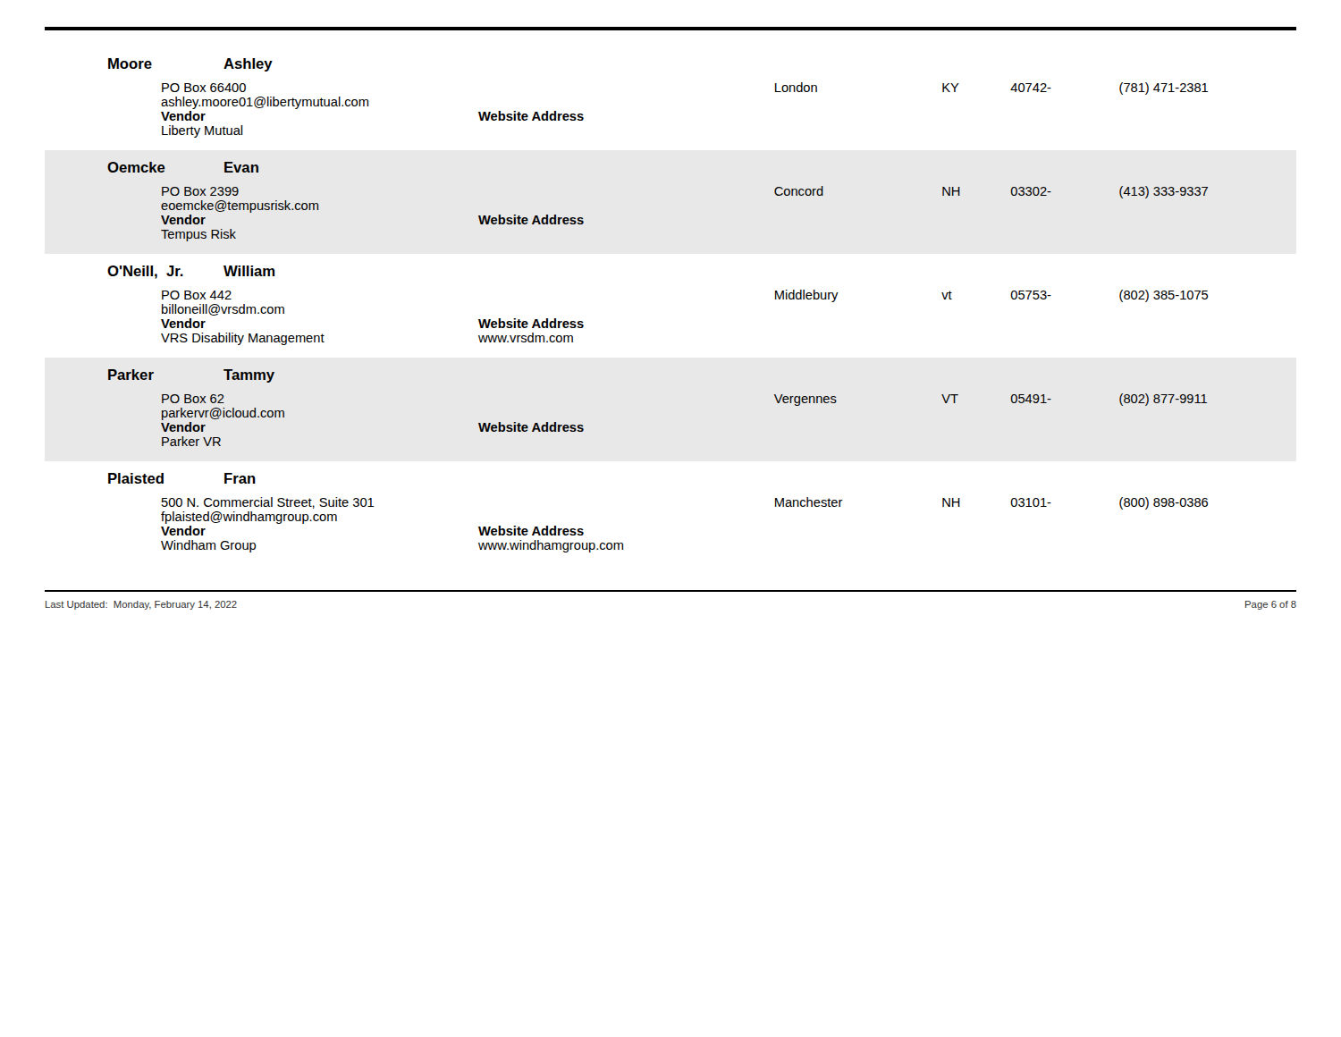| Moore Ashley / PO Box 66400 / / London / KY / 40742- / (781) 471-2381 / / ashley.moore01@libertymutual.com / / / / / / / Vendor / Website Address / / / / / / Liberty Mutual / / / / / / |
| Oemcke Evan / PO Box 2399 / / Concord / NH / 03302- / (413) 333-9337 / / eoemcke@tempusrisk.com / / / / / / / Vendor / Website Address / / / / / / Tempus Risk / / / / / / |
| O'Neill, Jr. William / PO Box 442 / / Middlebury / vt / 05753- / (802) 385-1075 / / billoneill@vrsdm.com / / / / / / / Vendor / Website Address / / / / / / VRS Disability Management / www.vrsdm.com / / / / / |
| Parker Tammy / PO Box 62 / / Vergennes / VT / 05491- / (802) 877-9911 / / parkervr@icloud.com / / / / / / / Vendor / Website Address / / / / / / Parker VR / / / / / / |
| Plaisted Fran / 500 N. Commercial Street, Suite 301 / / Manchester / NH / 03101- / (800) 898-0386 / / fplaisted@windhamgroup.com / / / / / / / Vendor / Website Address / / / / / / Windham Group / www.windhamgroup.com / / / / / |
Last Updated: Monday, February 14, 2022
Page 6 of 8